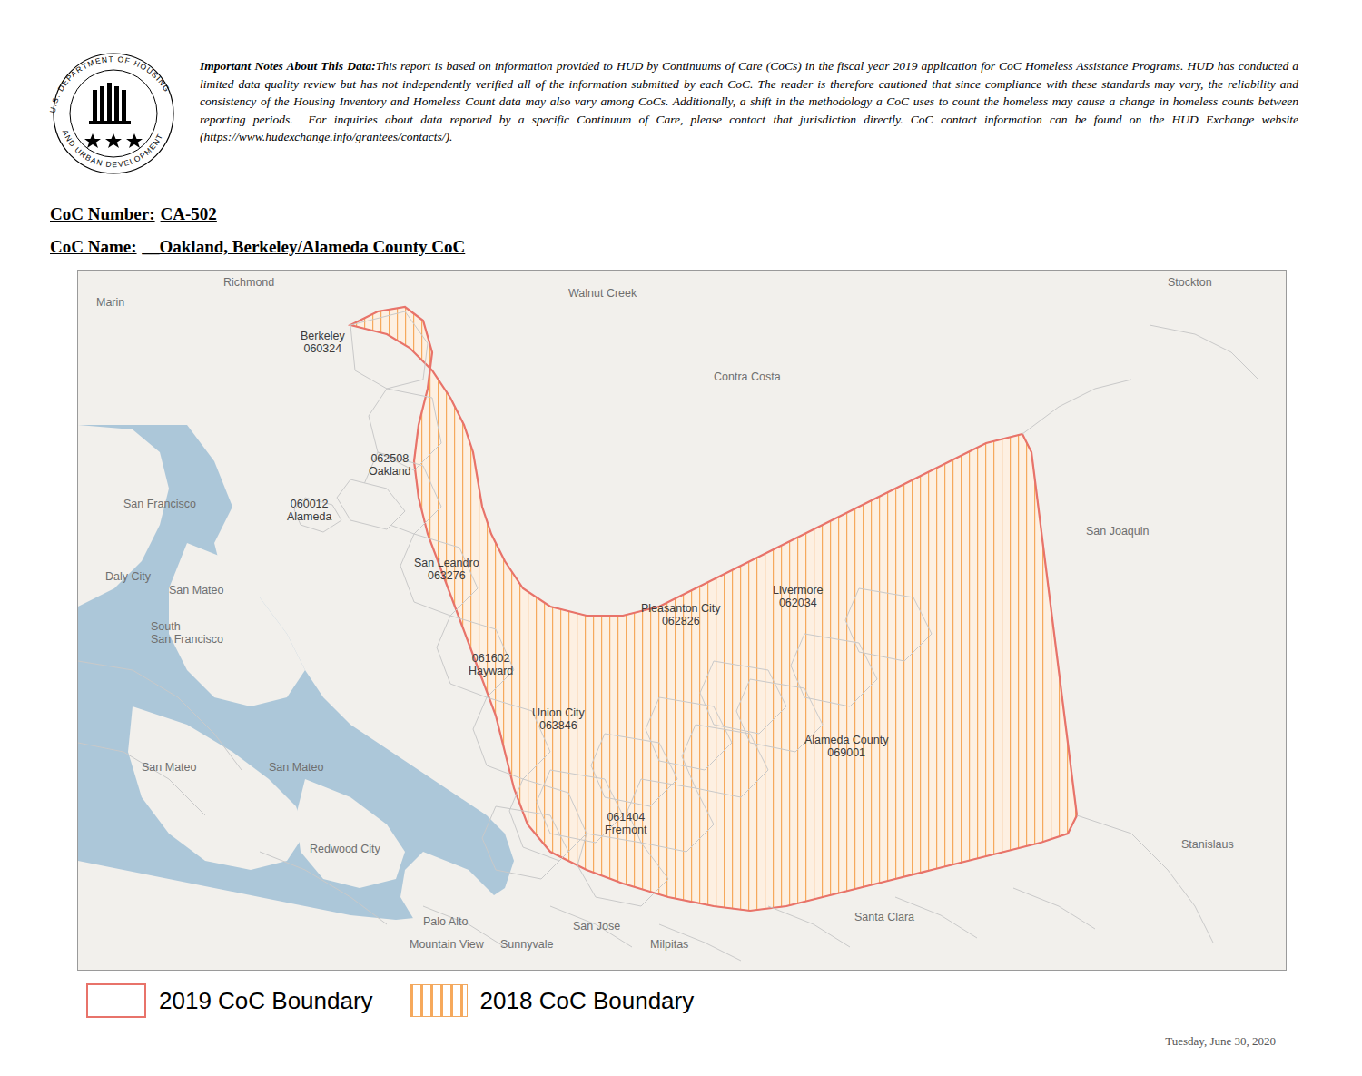U.S. DEPARTMENT OF HOUSING AND URBAN DEVELOPMENT
Important Notes About This Data: This report is based on information provided to HUD by Continuums of Care (CoCs) in the fiscal year 2019 application for CoC Homeless Assistance Programs. HUD has conducted a limited data quality review but has not independently verified all of the information submitted by each CoC. The reader is therefore cautioned that since compliance with these standards may vary, the reliability and consistency of the Housing Inventory and Homeless Count data may also vary among CoCs. Additionally, a shift in the methodology a CoC uses to count the homeless may cause a change in homeless counts between reporting periods. For inquiries about data reported by a specific Continuum of Care, please contact that jurisdiction directly. CoC contact information can be found on the HUD Exchange website (https://www.hudexchange.info/grantees/contacts/).
CoC Number: CA-502
CoC Name:__Oakland, Berkeley/Alameda County CoC
Richmond Marin Walnut Creek Stockton Contra Costa San Joaquin San Francisco Daly City San Mateo South
San Francisco San Mateo San Mateo Redwood City Palo Alto Mountain View Sunnyvale San Jose Milpitas Santa Clara Stanislaus Berkeley
060324 062508
Oakland 060012
Alameda San Leandro
063276 Pleasanton City
062826 Livermore
062034 061602
Hayward Union City
063846 Alameda County
069001 061404
Fremont
2019 CoC Boundary
2018 CoC Boundary
Tuesday, June 30, 2020